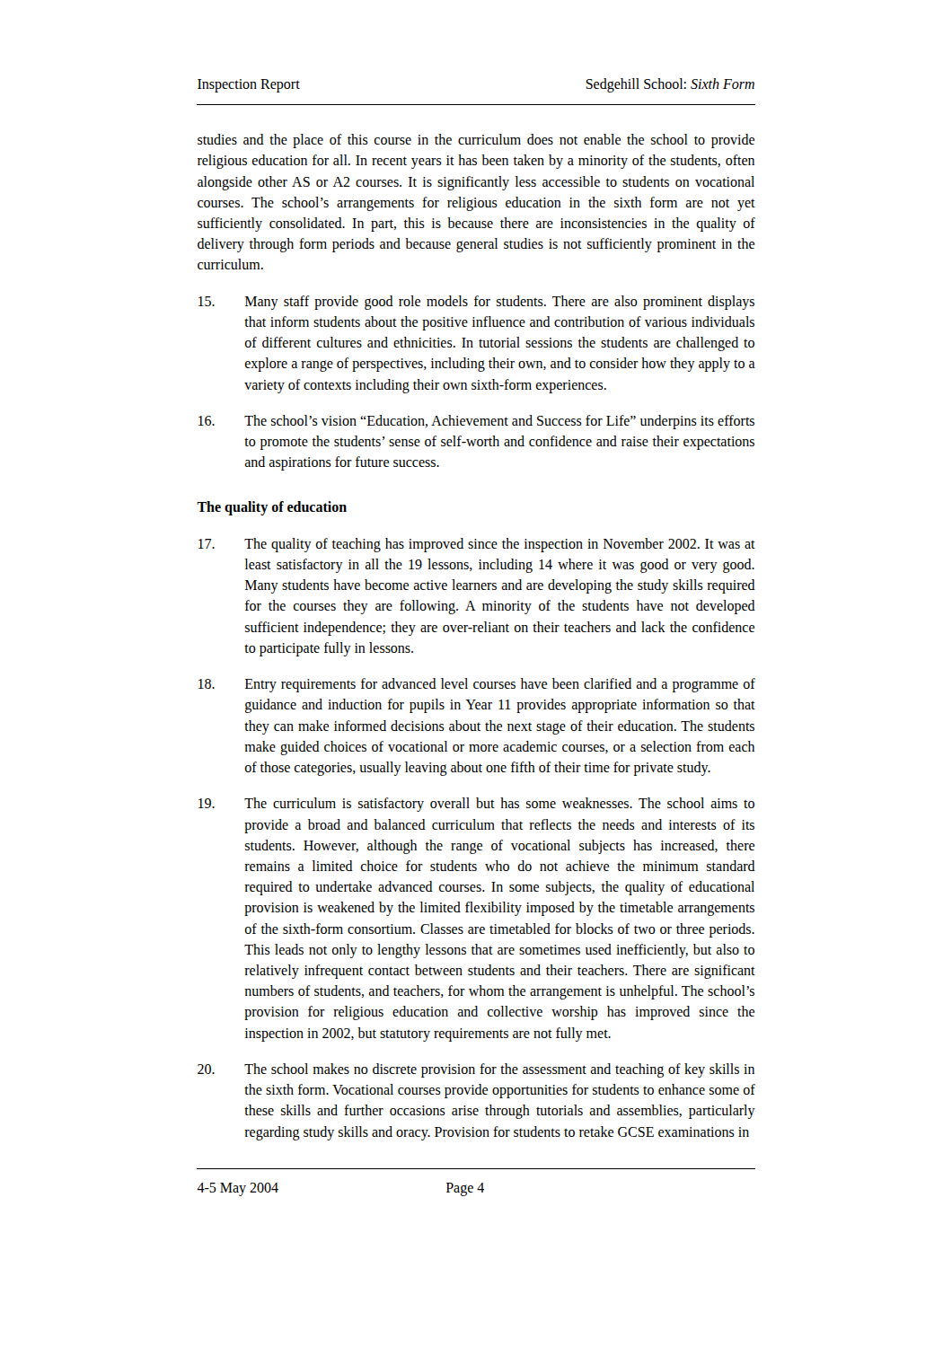Inspection Report
Sedgehill School: Sixth Form
studies and the place of this course in the curriculum does not enable the school to provide religious education for all. In recent years it has been taken by a minority of the students, often alongside other AS or A2 courses. It is significantly less accessible to students on vocational courses. The school’s arrangements for religious education in the sixth form are not yet sufficiently consolidated. In part, this is because there are inconsistencies in the quality of delivery through form periods and because general studies is not sufficiently prominent in the curriculum.
15.
Many staff provide good role models for students. There are also prominent displays that inform students about the positive influence and contribution of various individuals of different cultures and ethnicities. In tutorial sessions the students are challenged to explore a range of perspectives, including their own, and to consider how they apply to a variety of contexts including their own sixth-form experiences.
16.
The school’s vision “Education, Achievement and Success for Life” underpins its efforts to promote the students’ sense of self-worth and confidence and raise their expectations and aspirations for future success.
The quality of education
17.
The quality of teaching has improved since the inspection in November 2002. It was at least satisfactory in all the 19 lessons, including 14 where it was good or very good. Many students have become active learners and are developing the study skills required for the courses they are following. A minority of the students have not developed sufficient independence; they are over-reliant on their teachers and lack the confidence to participate fully in lessons.
18.
Entry requirements for advanced level courses have been clarified and a programme of guidance and induction for pupils in Year 11 provides appropriate information so that they can make informed decisions about the next stage of their education. The students make guided choices of vocational or more academic courses, or a selection from each of those categories, usually leaving about one fifth of their time for private study.
19.
The curriculum is satisfactory overall but has some weaknesses. The school aims to provide a broad and balanced curriculum that reflects the needs and interests of its students. However, although the range of vocational subjects has increased, there remains a limited choice for students who do not achieve the minimum standard required to undertake advanced courses. In some subjects, the quality of educational provision is weakened by the limited flexibility imposed by the timetable arrangements of the sixth-form consortium. Classes are timetabled for blocks of two or three periods. This leads not only to lengthy lessons that are sometimes used inefficiently, but also to relatively infrequent contact between students and their teachers. There are significant numbers of students, and teachers, for whom the arrangement is unhelpful. The school’s provision for religious education and collective worship has improved since the inspection in 2002, but statutory requirements are not fully met.
20.
The school makes no discrete provision for the assessment and teaching of key skills in the sixth form. Vocational courses provide opportunities for students to enhance some of these skills and further occasions arise through tutorials and assemblies, particularly regarding study skills and oracy. Provision for students to retake GCSE examinations in
4-5 May 2004
Page 4